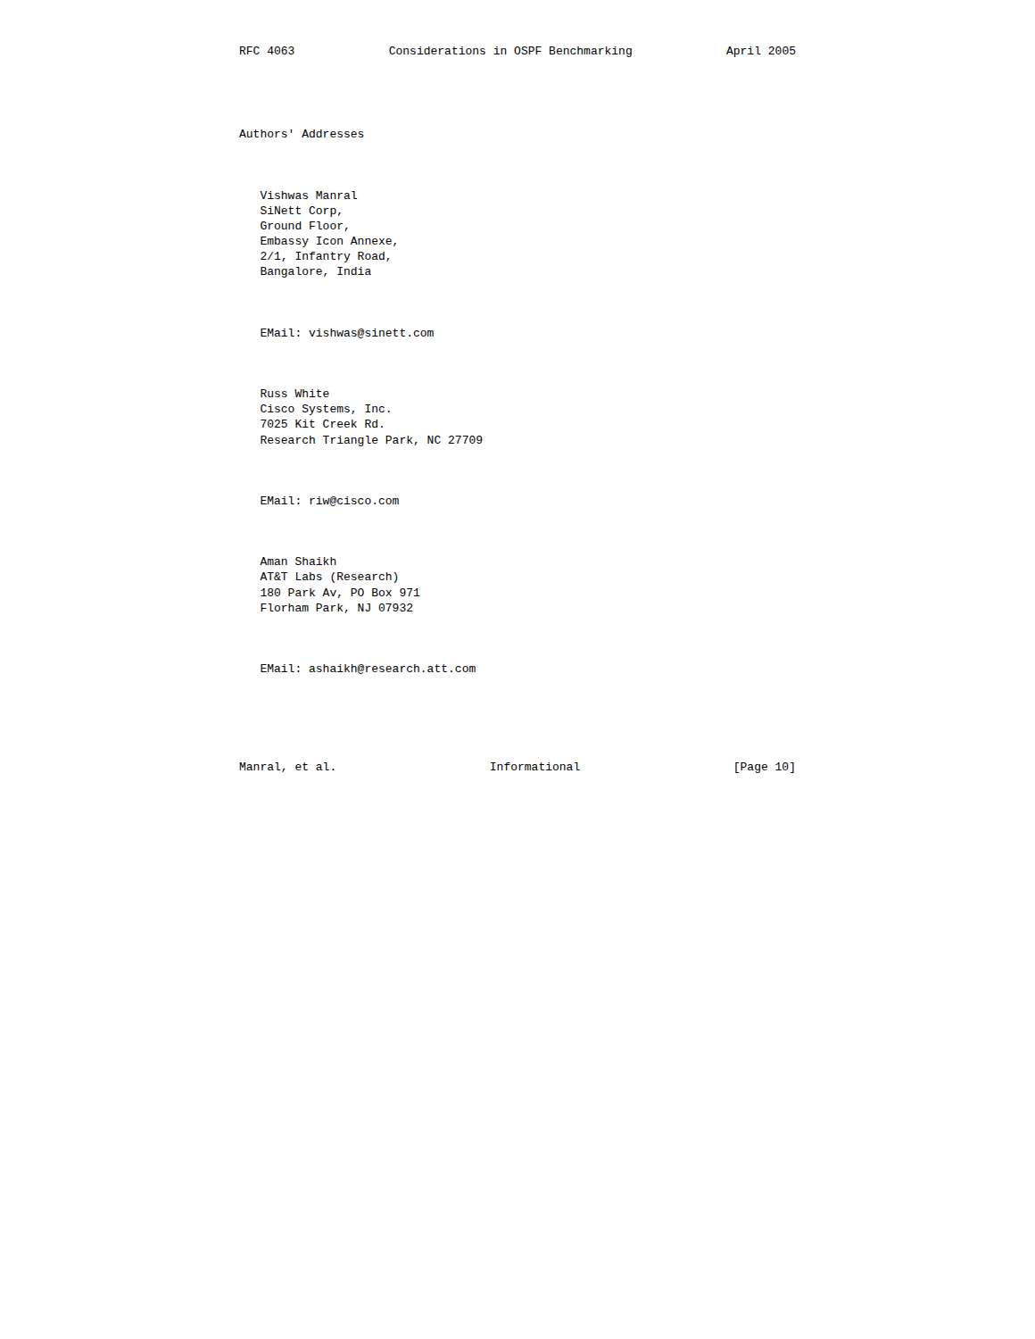RFC 4063 Considerations in OSPF Benchmarking April 2005
Authors' Addresses
Vishwas Manral SiNett Corp, Ground Floor, Embassy Icon Annexe, 2/1, Infantry Road, Bangalore, India
EMail: vishwas@sinett.com
Russ White Cisco Systems, Inc. 7025 Kit Creek Rd. Research Triangle Park, NC 27709
EMail: riw@cisco.com
Aman Shaikh AT&T Labs (Research) 180 Park Av, PO Box 971 Florham Park, NJ 07932
EMail: ashaikh@research.att.com
Manral, et al. Informational[Page 10]